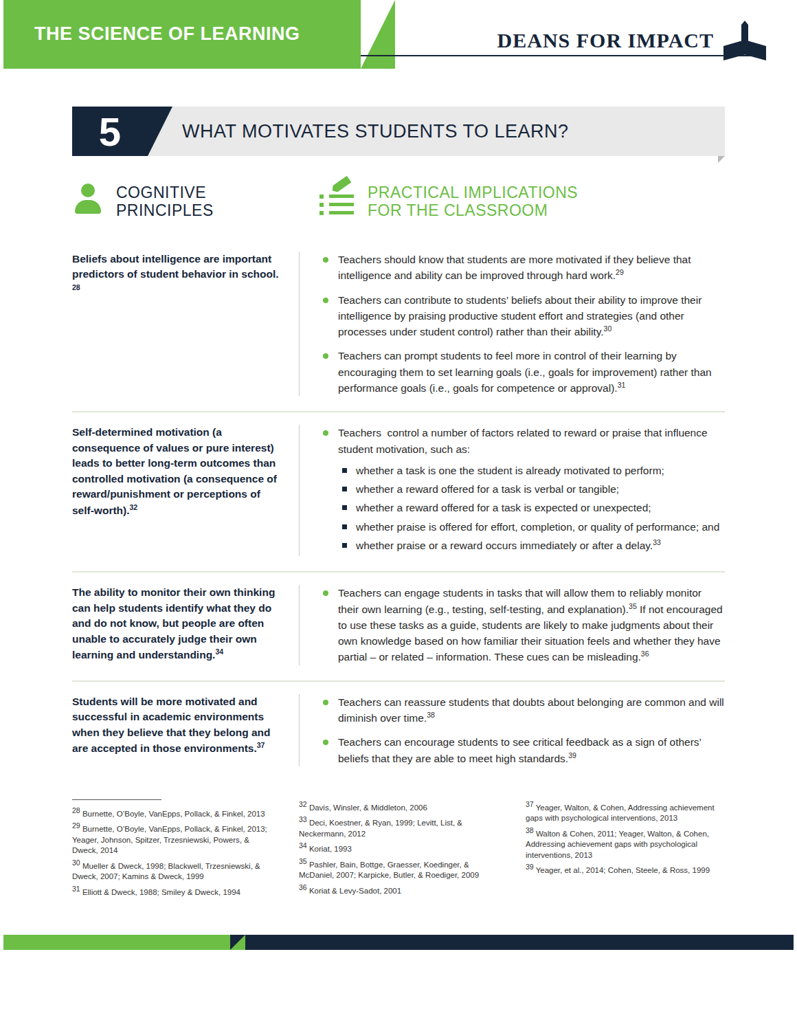The Science of Learning
Deans for Impact
5
What motivates students to learn?
Cognitive
Principles
Practical Implications
for the Classroom
Beliefs about intelligence are important predictors of student behavior in school. 28
Teachers should know that students are more motivated if they believe that intelligence and ability can be improved through hard work.29
Teachers can contribute to students’ beliefs about their ability to improve their intelligence by praising productive student effort and strategies (and other processes under student control) rather than their ability.30
Teachers can prompt students to feel more in control of their learning by encouraging them to set learning goals (i.e., goals for improvement) rather than performance goals (i.e., goals for competence or approval).31
Self-determined motivation (a consequence of values or pure interest) leads to better long-term outcomes than controlled motivation (a consequence of reward/punishment or perceptions of self-worth).32
Teachers control a number of factors related to reward or praise that influence student motivation, such as:
whether a task is one the student is already motivated to perform;
whether a reward offered for a task is verbal or tangible;
whether a reward offered for a task is expected or unexpected;
whether praise is offered for effort, completion, or quality of performance; and
whether praise or a reward occurs immediately or after a delay.33
The ability to monitor their own thinking can help students identify what they do and do not know, but people are often unable to accurately judge their own learning and understanding.34
Teachers can engage students in tasks that will allow them to reliably monitor their own learning (e.g., testing, self-testing, and explanation).35 If not encouraged to use these tasks as a guide, students are likely to make judgments about their own knowledge based on how familiar their situation feels and whether they have partial – or related – information. These cues can be misleading.36
Students will be more motivated and successful in academic environments when they believe that they belong and are accepted in those environments.37
Teachers can reassure students that doubts about belonging are common and will diminish over time.38
Teachers can encourage students to see critical feedback as a sign of others’ beliefs that they are able to meet high standards.39
28 Burnette, O’Boyle, VanEpps, Pollack, & Finkel, 2013
29 Burnette, O’Boyle, VanEpps, Pollack, & Finkel, 2013; Yeager, Johnson, Spitzer, Trzesniewski, Powers, & Dweck, 2014
30 Mueller & Dweck, 1998; Blackwell, Trzesniewski, & Dweck, 2007; Kamins & Dweck, 1999
31 Elliott & Dweck, 1988; Smiley & Dweck, 1994
32 Davis, Winsler, & Middleton, 2006
33 Deci, Koestner, & Ryan, 1999; Levitt, List, & Neckermann, 2012
34 Koriat, 1993
35 Pashler, Bain, Bottge, Graesser, Koedinger, & McDaniel, 2007; Karpicke, Butler, & Roediger, 2009
36 Koriat & Levy-Sadot, 2001
37 Yeager, Walton, & Cohen, Addressing achievement gaps with psychological interventions, 2013
38 Walton & Cohen, 2011; Yeager, Walton, & Cohen, Addressing achievement gaps with psychological interventions, 2013
39 Yeager, et al., 2014; Cohen, Steele, & Ross, 1999